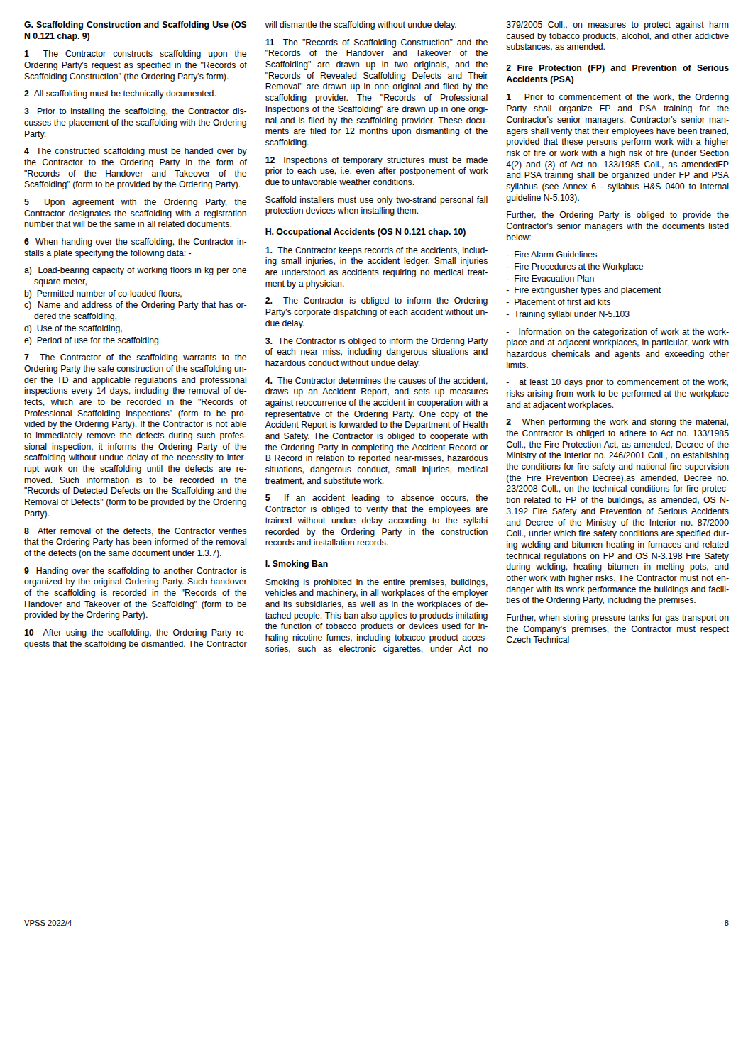G. Scaffolding Construction and Scaffolding Use (OS N 0.121 chap. 9)
1 The Contractor constructs scaffolding upon the Ordering Party's request as specified in the "Records of Scaffolding Construction" (the Ordering Party's form).
2 All scaffolding must be technically documented.
3 Prior to installing the scaffolding, the Contractor discusses the placement of the scaffolding with the Ordering Party.
4 The constructed scaffolding must be handed over by the Contractor to the Ordering Party in the form of "Records of the Handover and Takeover of the Scaffolding" (form to be provided by the Ordering Party).
5 Upon agreement with the Ordering Party, the Contractor designates the scaffolding with a registration number that will be the same in all related documents.
6 When handing over the scaffolding, the Contractor installs a plate specifying the following data: -
a) Load-bearing capacity of working floors in kg per one square meter,
b) Permitted number of co-loaded floors,
c) Name and address of the Ordering Party that has ordered the scaffolding,
d) Use of the scaffolding,
e) Period of use for the scaffolding.
7 The Contractor of the scaffolding warrants to the Ordering Party the safe construction of the scaffolding under the TD and applicable regulations and professional inspections every 14 days, including the removal of defects, which are to be recorded in the "Records of Professional Scaffolding Inspections" (form to be provided by the Ordering Party). If the Contractor is not able to immediately remove the defects during such professional inspection, it informs the Ordering Party of the scaffolding without undue delay of the necessity to interrupt work on the scaffolding until the defects are removed. Such information is to be recorded in the "Records of Detected Defects on the Scaffolding and the Removal of Defects" (form to be provided by the Ordering Party).
8 After removal of the defects, the Contractor verifies that the Ordering Party has been informed of the removal of the defects (on the same document under 1.3.7).
9 Handing over the scaffolding to another Contractor is organized by the original Ordering Party. Such handover of the scaffolding is recorded in the "Records of the Handover and Takeover of the Scaffolding" (form to be provided by the Ordering Party).
10 After using the scaffolding, the Ordering Party requests that the scaffolding be dismantled. The Contractor will dismantle the scaffolding without undue delay.
11 The "Records of Scaffolding Construction" and the "Records of the Handover and Takeover of the Scaffolding" are drawn up in two originals, and the "Records of Revealed Scaffolding Defects and Their Removal" are drawn up in one original and filed by the scaffolding provider. The "Records of Professional Inspections of the Scaffolding" are drawn up in one original and is filed by the scaffolding provider. These documents are filed for 12 months upon dismantling of the scaffolding.
12 Inspections of temporary structures must be made prior to each use, i.e. even after postponement of work due to unfavorable weather conditions.
Scaffold installers must use only two-strand personal fall protection devices when installing them.
H. Occupational Accidents (OS N 0.121 chap. 10)
1. The Contractor keeps records of the accidents, including small injuries, in the accident ledger. Small injuries are understood as accidents requiring no medical treatment by a physician.
2. The Contractor is obliged to inform the Ordering Party's corporate dispatching of each accident without undue delay.
3. The Contractor is obliged to inform the Ordering Party of each near miss, including dangerous situations and hazardous conduct without undue delay.
4. The Contractor determines the causes of the accident, draws up an Accident Report, and sets up measures against reoccurrence of the accident in cooperation with a representative of the Ordering Party. One copy of the Accident Report is forwarded to the Department of Health and Safety. The Contractor is obliged to cooperate with the Ordering Party in completing the Accident Record or B Record in relation to reported near-misses, hazardous situations, dangerous conduct, small injuries, medical treatment, and substitute work.
5 If an accident leading to absence occurs, the Contractor is obliged to verify that the employees are trained without undue delay according to the syllabi recorded by the Ordering Party in the construction records and installation records.
I. Smoking Ban
Smoking is prohibited in the entire premises, buildings, vehicles and machinery, in all workplaces of the employer and its subsidiaries, as well as in the workplaces of detached people. This ban also applies to products imitating the function of tobacco products or devices used for inhaling nicotine fumes, including tobacco product accessories, such as electronic cigarettes, under Act no 379/2005 Coll., on measures to protect against harm caused by tobacco products, alcohol, and other addictive substances, as amended.
2 Fire Protection (FP) and Prevention of Serious Accidents (PSA)
1 Prior to commencement of the work, the Ordering Party shall organize FP and PSA training for the Contractor's senior managers. Contractor's senior managers shall verify that their employees have been trained, provided that these persons perform work with a higher risk of fire or work with a high risk of fire (under Section 4(2) and (3) of Act no. 133/1985 Coll., as amendedFP and PSA training shall be organized under FP and PSA syllabus (see Annex 6 - syllabus H&S 0400 to internal guideline N-5.103).
Further, the Ordering Party is obliged to provide the Contractor's senior managers with the documents listed below:
- Fire Alarm Guidelines
- Fire Procedures at the Workplace
- Fire Evacuation Plan
- Fire extinguisher types and placement
- Placement of first aid kits
- Training syllabi under N-5.103
- Information on the categorization of work at the workplace and at adjacent workplaces, in particular, work with hazardous chemicals and agents and exceeding other limits.
- at least 10 days prior to commencement of the work, risks arising from work to be performed at the workplace and at adjacent workplaces.
2 When performing the work and storing the material, the Contractor is obliged to adhere to Act no. 133/1985 Coll., the Fire Protection Act, as amended, Decree of the Ministry of the Interior no. 246/2001 Coll., on establishing the conditions for fire safety and national fire supervision (the Fire Prevention Decree),as amended, Decree no. 23/2008 Coll., on the technical conditions for fire protection related to FP of the buildings, as amended, OS N-3.192 Fire Safety and Prevention of Serious Accidents and Decree of the Ministry of the Interior no. 87/2000 Coll., under which fire safety conditions are specified during welding and bitumen heating in furnaces and related technical regulations on FP and OS N-3.198 Fire Safety during welding, heating bitumen in melting pots, and other work with higher risks. The Contractor must not endanger with its work performance the buildings and facilities of the Ordering Party, including the premises.
Further, when storing pressure tanks for gas transport on the Company's premises, the Contractor must respect Czech Technical
VPSS 2022/4 8